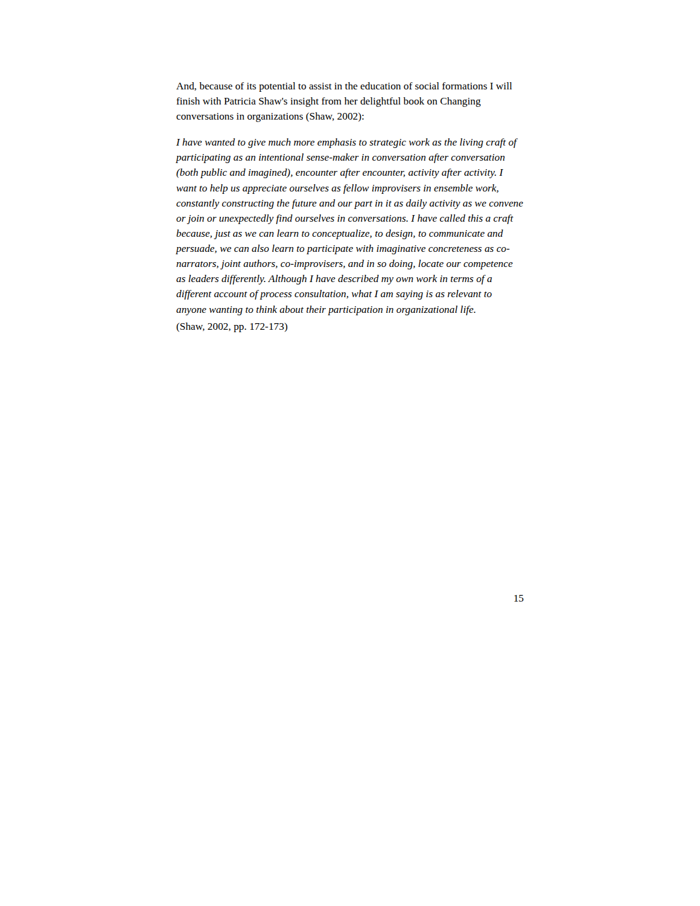And, because of its potential to assist in the education of social formations I will finish with Patricia Shaw's insight from her delightful book on Changing conversations in organizations (Shaw, 2002):
I have wanted to give much more emphasis to strategic work as the living craft of participating as an intentional sense-maker in conversation after conversation (both public and imagined), encounter after encounter, activity after activity. I want to help us appreciate ourselves as fellow improvisers in ensemble work, constantly constructing the future and our part in it as daily activity as we convene or join or unexpectedly find ourselves in conversations. I have called this a craft because, just as we can learn to conceptualize, to design, to communicate and persuade, we can also learn to participate with imaginative concreteness as co-narrators, joint authors, co-improvisers, and in so doing, locate our competence as leaders differently. Although I have described my own work in terms of a different account of process consultation, what I am saying is as relevant to anyone wanting to think about their participation in organizational life.
(Shaw, 2002, pp. 172-173)
15